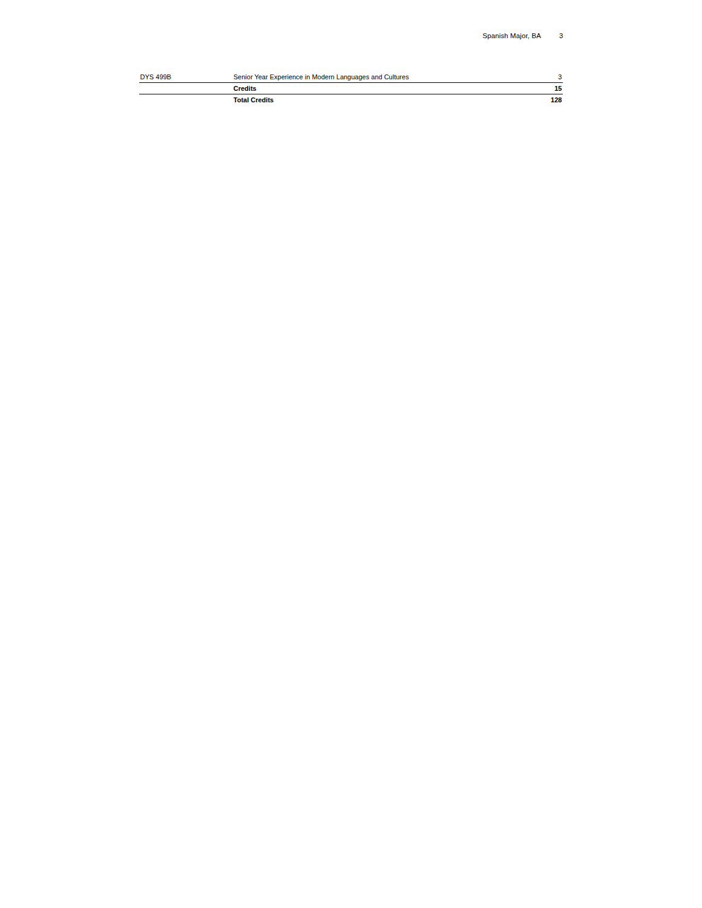Spanish Major, BA 3
| DYS 499B | Senior Year Experience in Modern Languages and Cultures | 3 |
| | Credits | 15 |
| | Total Credits | 128 |